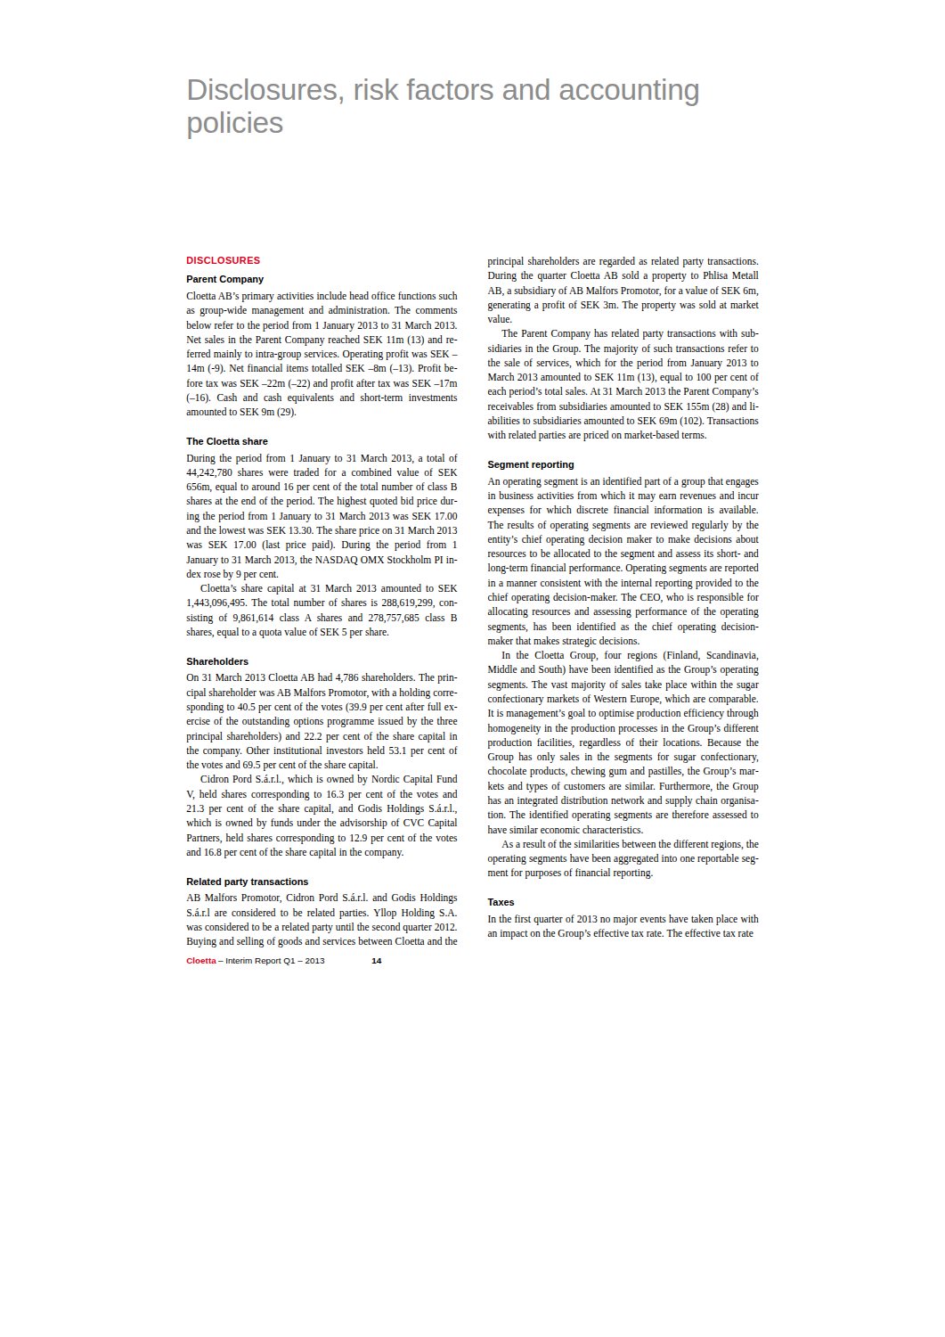Disclosures, risk factors and accounting policies
Disclosures
Parent Company
Cloetta AB’s primary activities include head office functions such as group-wide management and administration. The comments below refer to the period from 1 January 2013 to 31 March 2013. Net sales in the Parent Company reached SEK 11m (13) and referred mainly to intra-group services. Operating profit was SEK –14m (-9). Net financial items totalled SEK –8m (–13). Profit before tax was SEK –22m (–22) and profit after tax was SEK –17m (–16). Cash and cash equivalents and short-term investments amounted to SEK 9m (29).
The Cloetta share
During the period from 1 January to 31 March 2013, a total of 44,242,780 shares were traded for a combined value of SEK 656m, equal to around 16 per cent of the total number of class B shares at the end of the period. The highest quoted bid price during the period from 1 January to 31 March 2013 was SEK 17.00 and the lowest was SEK 13.30. The share price on 31 March 2013 was SEK 17.00 (last price paid). During the period from 1 January to 31 March 2013, the NASDAQ OMX Stockholm PI index rose by 9 per cent.
Cloetta’s share capital at 31 March 2013 amounted to SEK 1,443,096,495. The total number of shares is 288,619,299, consisting of 9,861,614 class A shares and 278,757,685 class B shares, equal to a quota value of SEK 5 per share.
Shareholders
On 31 March 2013 Cloetta AB had 4,786 shareholders. The principal shareholder was AB Malfors Promotor, with a holding corresponding to 40.5 per cent of the votes (39.9 per cent after full exercise of the outstanding options programme issued by the three principal shareholders) and 22.2 per cent of the share capital in the company. Other institutional investors held 53.1 per cent of the votes and 69.5 per cent of the share capital.
Cidron Pord S.á.r.l., which is owned by Nordic Capital Fund V, held shares corresponding to 16.3 per cent of the votes and 21.3 per cent of the share capital, and Godis Holdings S.á.r.l., which is owned by funds under the advisorship of CVC Capital Partners, held shares corresponding to 12.9 per cent of the votes and 16.8 per cent of the share capital in the company.
Related party transactions
AB Malfors Promotor, Cidron Pord S.á.r.l. and Godis Holdings S.á.r.l are considered to be related parties. Yllop Holding S.A. was considered to be a related party until the second quarter 2012. Buying and selling of goods and services between Cloetta and the principal shareholders are regarded as related party transactions. During the quarter Cloetta AB sold a property to Phlisa Metall AB, a subsidiary of AB Malfors Promotor, for a value of SEK 6m, generating a profit of SEK 3m. The property was sold at market value.
The Parent Company has related party transactions with subsidiaries in the Group. The majority of such transactions refer to the sale of services, which for the period from January 2013 to March 2013 amounted to SEK 11m (13), equal to 100 per cent of each period’s total sales. At 31 March 2013 the Parent Company’s receivables from subsidiaries amounted to SEK 155m (28) and liabilities to subsidiaries amounted to SEK 69m (102). Transactions with related parties are priced on market-based terms.
Segment reporting
An operating segment is an identified part of a group that engages in business activities from which it may earn revenues and incur expenses for which discrete financial information is available. The results of operating segments are reviewed regularly by the entity’s chief operating decision maker to make decisions about resources to be allocated to the segment and assess its short- and long-term financial performance. Operating segments are reported in a manner consistent with the internal reporting provided to the chief operating decision-maker. The CEO, who is responsible for allocating resources and assessing performance of the operating segments, has been identified as the chief operating decision-maker that makes strategic decisions.
In the Cloetta Group, four regions (Finland, Scandinavia, Middle and South) have been identified as the Group’s operating segments. The vast majority of sales take place within the sugar confectionary markets of Western Europe, which are comparable. It is management’s goal to optimise production efficiency through homogeneity in the production processes in the Group’s different production facilities, regardless of their locations. Because the Group has only sales in the segments for sugar confectionary, chocolate products, chewing gum and pastilles, the Group’s markets and types of customers are similar. Furthermore, the Group has an integrated distribution network and supply chain organisation. The identified operating segments are therefore assessed to have similar economic characteristics.
As a result of the similarities between the different regions, the operating segments have been aggregated into one reportable segment for purposes of financial reporting.
Taxes
In the first quarter of 2013 no major events have taken place with an impact on the Group’s effective tax rate. The effective tax rate
Cloetta– Interim Report Q1 – 2013 14